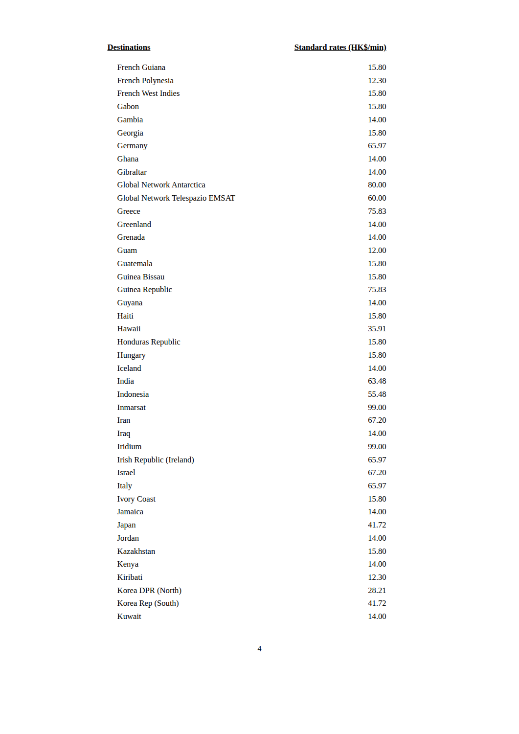| Destinations | Standard rates (HK$/min) |
| --- | --- |
| French Guiana | 15.80 |
| French Polynesia | 12.30 |
| French West Indies | 15.80 |
| Gabon | 15.80 |
| Gambia | 14.00 |
| Georgia | 15.80 |
| Germany | 65.97 |
| Ghana | 14.00 |
| Gibraltar | 14.00 |
| Global Network Antarctica | 80.00 |
| Global Network Telespazio EMSAT | 60.00 |
| Greece | 75.83 |
| Greenland | 14.00 |
| Grenada | 14.00 |
| Guam | 12.00 |
| Guatemala | 15.80 |
| Guinea Bissau | 15.80 |
| Guinea Republic | 75.83 |
| Guyana | 14.00 |
| Haiti | 15.80 |
| Hawaii | 35.91 |
| Honduras Republic | 15.80 |
| Hungary | 15.80 |
| Iceland | 14.00 |
| India | 63.48 |
| Indonesia | 55.48 |
| Inmarsat | 99.00 |
| Iran | 67.20 |
| Iraq | 14.00 |
| Iridium | 99.00 |
| Irish Republic (Ireland) | 65.97 |
| Israel | 67.20 |
| Italy | 65.97 |
| Ivory Coast | 15.80 |
| Jamaica | 14.00 |
| Japan | 41.72 |
| Jordan | 14.00 |
| Kazakhstan | 15.80 |
| Kenya | 14.00 |
| Kiribati | 12.30 |
| Korea DPR (North) | 28.21 |
| Korea Rep (South) | 41.72 |
| Kuwait | 14.00 |
4